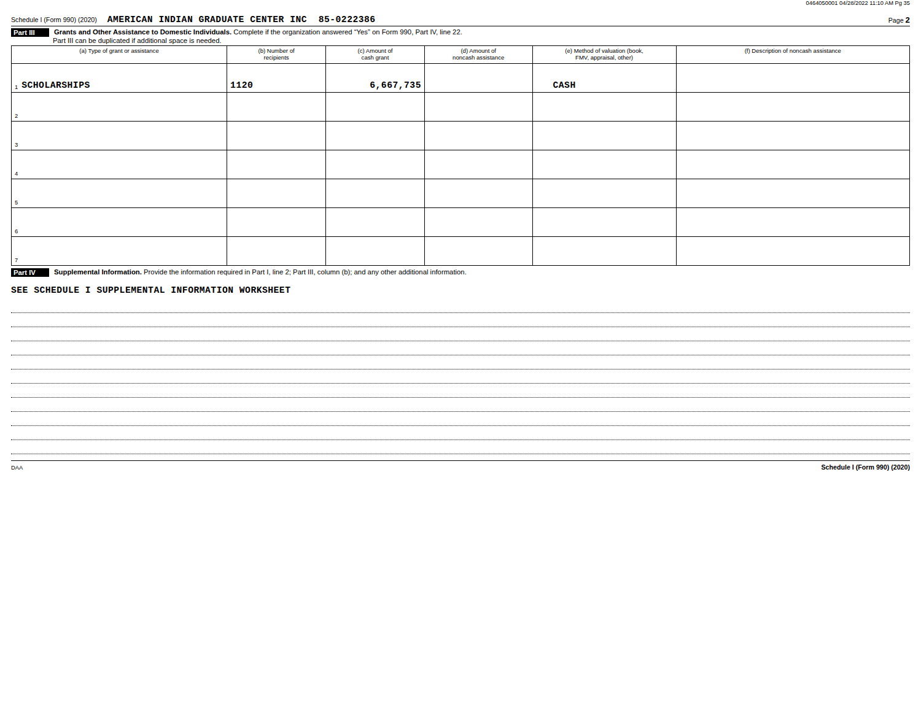0464050001 04/28/2022 11:10 AM Pg 35
Schedule I (Form 990) (2020) AMERICAN INDIAN GRADUATE CENTER INC 85-0222386
Page 2
Part III
Grants and Other Assistance to Domestic Individuals. Complete if the organization answered “Yes” on Form 990, Part IV, line 22.
Part III can be duplicated if additional space is needed.
| (a) Type of grant or assistance | (b) Number of recipients | (c) Amount of cash grant | (d) Amount of noncash assistance | (e) Method of valuation (book, FMV, appraisal, other) | (f) Description of noncash assistance |
| --- | --- | --- | --- | --- | --- |
| 1 SCHOLARSHIPS | 1120 | 6,667,735 | | CASH | |
| 2 | | | | | |
| 3 | | | | | |
| 4 | | | | | |
| 5 | | | | | |
| 6 | | | | | |
| 7 | | | | | |
Part IV
Supplemental Information. Provide the information required in Part I, line 2; Part III, column (b); and any other additional information.
SEE SCHEDULE I SUPPLEMENTAL INFORMATION WORKSHEET
DAA
Schedule I (Form 990) (2020)